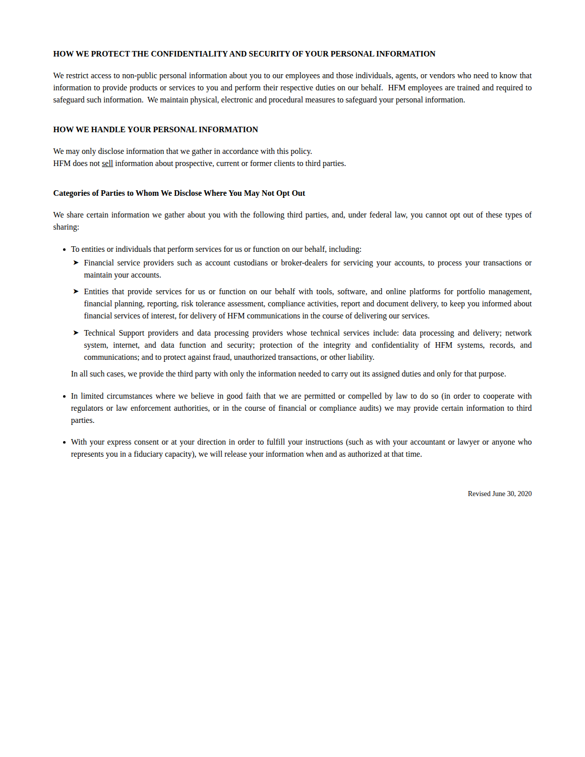HOW WE PROTECT THE CONFIDENTIALITY AND SECURITY OF YOUR PERSONAL INFORMATION
We restrict access to non-public personal information about you to our employees and those individuals, agents, or vendors who need to know that information to provide products or services to you and perform their respective duties on our behalf. HFM employees are trained and required to safeguard such information. We maintain physical, electronic and procedural measures to safeguard your personal information.
HOW WE HANDLE YOUR PERSONAL INFORMATION
We may only disclose information that we gather in accordance with this policy.
HFM does not sell information about prospective, current or former clients to third parties.
Categories of Parties to Whom We Disclose Where You May Not Opt Out
We share certain information we gather about you with the following third parties, and, under federal law, you cannot opt out of these types of sharing:
To entities or individuals that perform services for us or function on our behalf, including:
Financial service providers such as account custodians or broker-dealers for servicing your accounts, to process your transactions or maintain your accounts.
Entities that provide services for us or function on our behalf with tools, software, and online platforms for portfolio management, financial planning, reporting, risk tolerance assessment, compliance activities, report and document delivery, to keep you informed about financial services of interest, for delivery of HFM communications in the course of delivering our services.
Technical Support providers and data processing providers whose technical services include: data processing and delivery; network system, internet, and data function and security; protection of the integrity and confidentiality of HFM systems, records, and communications; and to protect against fraud, unauthorized transactions, or other liability.
In all such cases, we provide the third party with only the information needed to carry out its assigned duties and only for that purpose.
In limited circumstances where we believe in good faith that we are permitted or compelled by law to do so (in order to cooperate with regulators or law enforcement authorities, or in the course of financial or compliance audits) we may provide certain information to third parties.
With your express consent or at your direction in order to fulfill your instructions (such as with your accountant or lawyer or anyone who represents you in a fiduciary capacity), we will release your information when and as authorized at that time.
Revised June 30, 2020